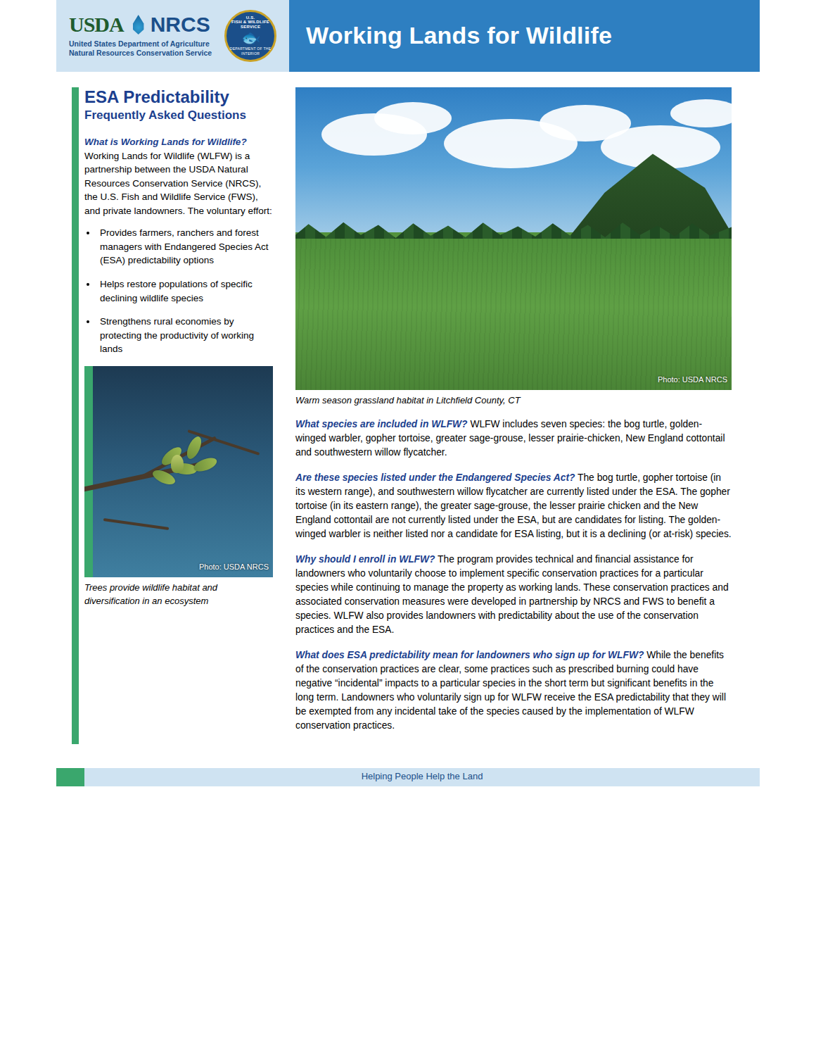USDA NRCS
United States Department of Agriculture Natural Resources Conservation Service
U.S.
FISH & WILDLIFE
SERVICE 🐟 DEPARTMENT OF THE INTERIOR
Working Lands for Wildlife
ESA Predictability
Frequently Asked Questions
What is Working Lands for Wildlife? Working Lands for Wildlife (WLFW) is a partnership between the USDA Natural Resources Conservation Service (NRCS), the U.S. Fish and Wildlife Service (FWS), and private landowners. The voluntary effort:
Provides farmers, ranchers and forest managers with Endangered Species Act (ESA) predictability options
Helps restore populations of specific declining wildlife species
Strengthens rural economies by protecting the productivity of working lands
Photo: USDA NRCS
Trees provide wildlife habitat and diversification in an ecosystem
Photo: USDA NRCS
Warm season grassland habitat in Litchfield County, CT
What species are included in WLFW? WLFW includes seven species: the bog turtle, golden-winged warbler, gopher tortoise, greater sage-grouse, lesser prairie-chicken, New England cottontail and southwestern willow flycatcher.
Are these species listed under the Endangered Species Act? The bog turtle, gopher tortoise (in its western range), and southwestern willow flycatcher are currently listed under the ESA. The gopher tortoise (in its eastern range), the greater sage-grouse, the lesser prairie chicken and the New England cottontail are not currently listed under the ESA, but are candidates for listing. The golden-winged warbler is neither listed nor a candidate for ESA listing, but it is a declining (or at-risk) species.
Why should I enroll in WLFW? The program provides technical and financial assistance for landowners who voluntarily choose to implement specific conservation practices for a particular species while continuing to manage the property as working lands. These conservation practices and associated conservation measures were developed in partnership by NRCS and FWS to benefit a species. WLFW also provides landowners with predictability about the use of the conservation practices and the ESA.
What does ESA predictability mean for landowners who sign up for WLFW? While the benefits of the conservation practices are clear, some practices such as prescribed burning could have negative “incidental” impacts to a particular species in the short term but significant benefits in the long term. Landowners who voluntarily sign up for WLFW receive the ESA predictability that they will be exempted from any incidental take of the species caused by the implementation of WLFW conservation practices.
Helping People Help the Land